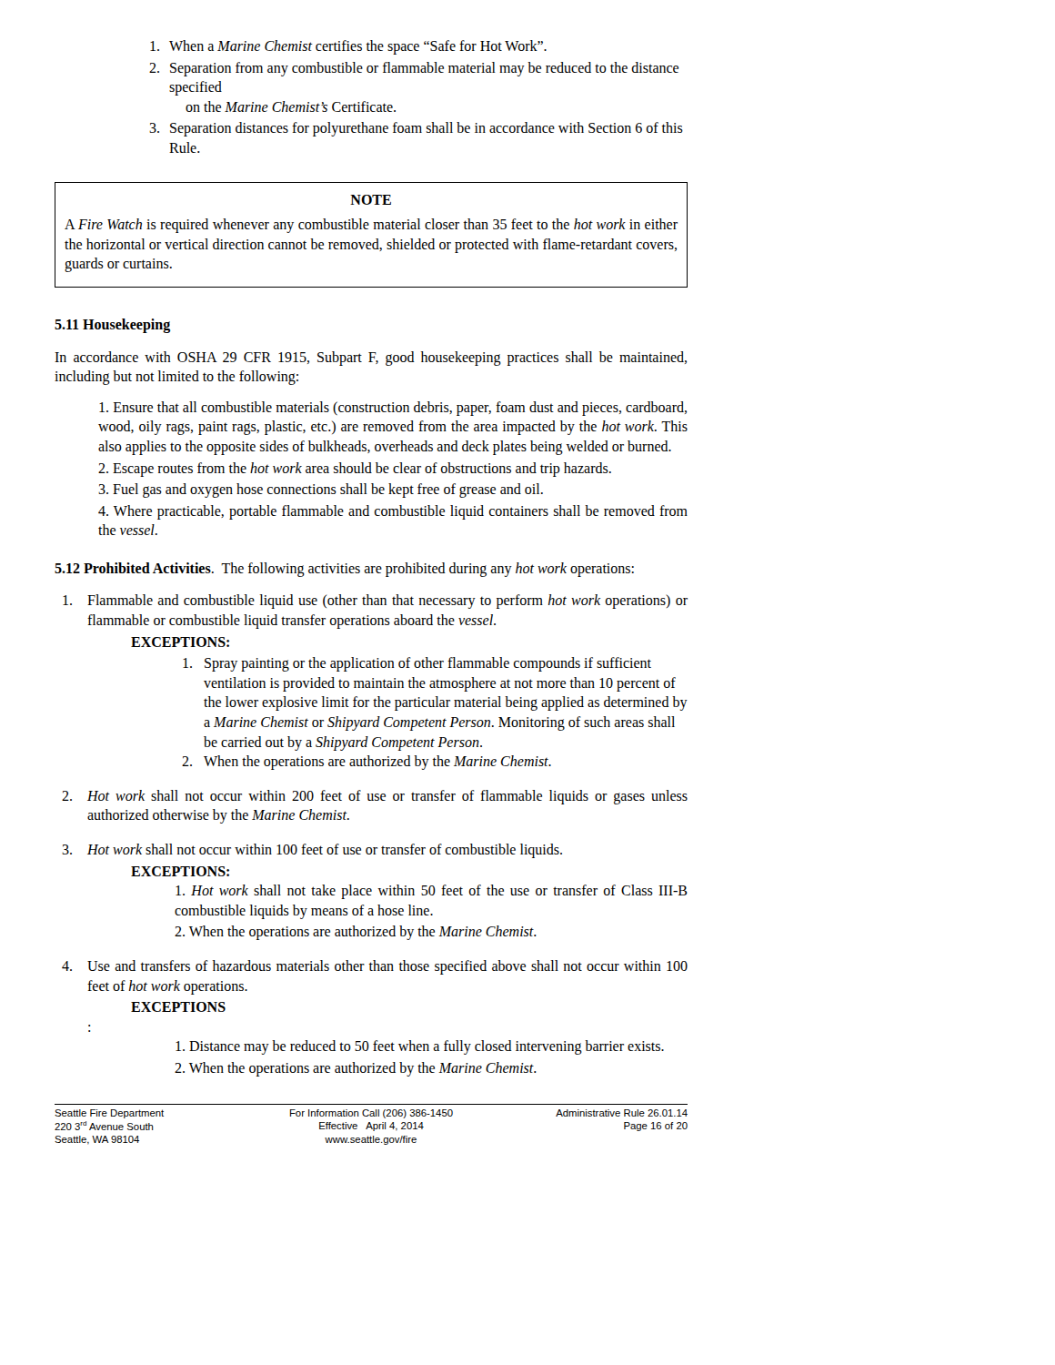When a Marine Chemist certifies the space “Safe for Hot Work”.
Separation from any combustible or flammable material may be reduced to the distance specified on the Marine Chemist’s Certificate.
Separation distances for polyurethane foam shall be in accordance with Section 6 of this Rule.
NOTE
A Fire Watch is required whenever any combustible material closer than 35 feet to the hot work in either the horizontal or vertical direction cannot be removed, shielded or protected with flame-retardant covers, guards or curtains.
5.11 Housekeeping
In accordance with OSHA 29 CFR 1915, Subpart F, good housekeeping practices shall be maintained, including but not limited to the following:
1. Ensure that all combustible materials (construction debris, paper, foam dust and pieces, cardboard, wood, oily rags, paint rags, plastic, etc.) are removed from the area impacted by the hot work. This also applies to the opposite sides of bulkheads, overheads and deck plates being welded or burned.
2. Escape routes from the hot work area should be clear of obstructions and trip hazards.
3. Fuel gas and oxygen hose connections shall be kept free of grease and oil.
4. Where practicable, portable flammable and combustible liquid containers shall be removed from the vessel.
5.12 Prohibited Activities. The following activities are prohibited during any hot work operations:
Flammable and combustible liquid use (other than that necessary to perform hot work operations) or flammable or combustible liquid transfer operations aboard the vessel. EXCEPTIONS:
Spray painting or the application of other flammable compounds if sufficient ventilation is provided to maintain the atmosphere at not more than 10 percent of the lower explosive limit for the particular material being applied as determined by a Marine Chemist or Shipyard Competent Person. Monitoring of such areas shall be carried out by a Shipyard Competent Person.
When the operations are authorized by the Marine Chemist.
Hot work shall not occur within 200 feet of use or transfer of flammable liquids or gases unless authorized otherwise by the Marine Chemist.
Hot work shall not occur within 100 feet of use or transfer of combustible liquids. EXCEPTIONS:
1. Hot work shall not take place within 50 feet of the use or transfer of Class III-B combustible liquids by means of a hose line.
2. When the operations are authorized by the Marine Chemist.
Use and transfers of hazardous materials other than those specified above shall not occur within 100 feet of hot work operations. EXCEPTIONS:
1. Distance may be reduced to 50 feet when a fully closed intervening barrier exists.
2. When the operations are authorized by the Marine Chemist.
| Seattle Fire Department | For Information Call (206) 386-1450 | Administrative Rule 26.01.14 |
| 220 3 rd Avenue South | Effective April 4, 2014 | Page 16 of 20 |
| Seattle, WA 98104 | www.seattle.gov/fire | |